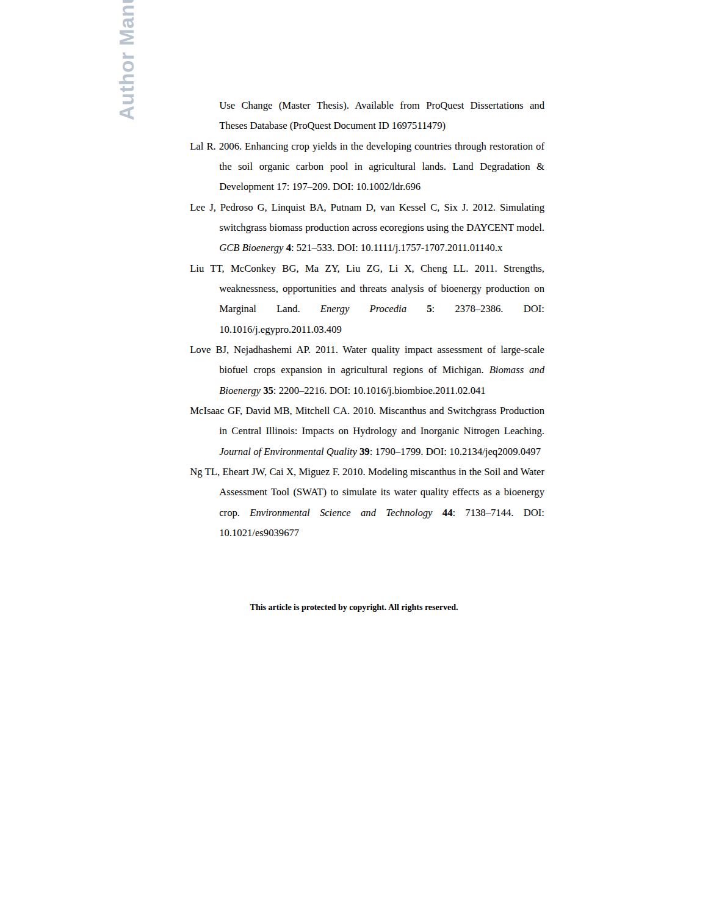Author Manuscript
Use Change (Master Thesis). Available from ProQuest Dissertations and Theses Database (ProQuest Document ID 1697511479)
Lal R. 2006. Enhancing crop yields in the developing countries through restoration of the soil organic carbon pool in agricultural lands. Land Degradation & Development 17: 197–209. DOI: 10.1002/ldr.696
Lee J, Pedroso G, Linquist BA, Putnam D, van Kessel C, Six J. 2012. Simulating switchgrass biomass production across ecoregions using the DAYCENT model. GCB Bioenergy 4: 521–533. DOI: 10.1111/j.1757-1707.2011.01140.x
Liu TT, McConkey BG, Ma ZY, Liu ZG, Li X, Cheng LL. 2011. Strengths, weaknessness, opportunities and threats analysis of bioenergy production on Marginal Land. Energy Procedia 5: 2378–2386. DOI: 10.1016/j.egypro.2011.03.409
Love BJ, Nejadhashemi AP. 2011. Water quality impact assessment of large-scale biofuel crops expansion in agricultural regions of Michigan. Biomass and Bioenergy 35: 2200–2216. DOI: 10.1016/j.biombioe.2011.02.041
McIsaac GF, David MB, Mitchell CA. 2010. Miscanthus and Switchgrass Production in Central Illinois: Impacts on Hydrology and Inorganic Nitrogen Leaching. Journal of Environmental Quality 39: 1790–1799. DOI: 10.2134/jeq2009.0497
Ng TL, Eheart JW, Cai X, Miguez F. 2010. Modeling miscanthus in the Soil and Water Assessment Tool (SWAT) to simulate its water quality effects as a bioenergy crop. Environmental Science and Technology 44: 7138–7144. DOI: 10.1021/es9039677
This article is protected by copyright. All rights reserved.